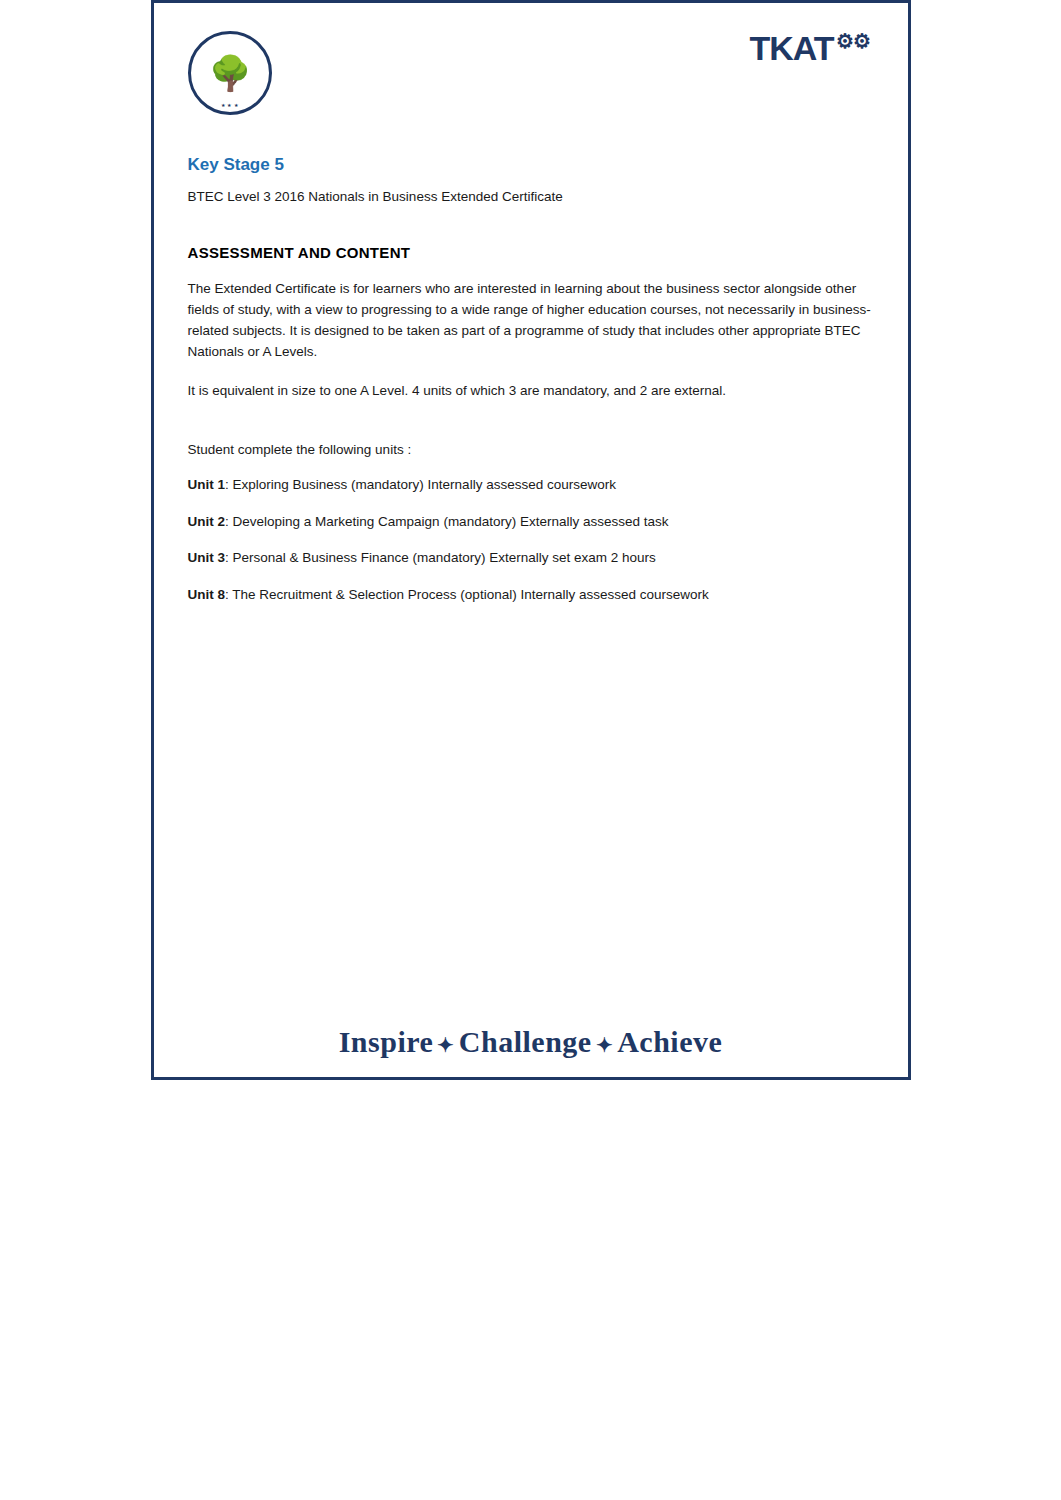🌳 ★ ★ ★
TKAT⚙⚙
Key Stage 5
BTEC Level 3 2016 Nationals in Business Extended Certificate
ASSESSMENT AND CONTENT
The Extended Certificate is for learners who are interested in learning about the business sector alongside other fields of study, with a view to progressing to a wide range of higher education courses, not necessarily in business-related subjects. It is designed to be taken as part of a programme of study that includes other appropriate BTEC Nationals or A Levels.
It is equivalent in size to one A Level. 4 units of which 3 are mandatory, and 2 are external.
Student complete the following units :
Unit 1: Exploring Business (mandatory) Internally assessed coursework
Unit 2: Developing a Marketing Campaign (mandatory) Externally assessed task
Unit 3: Personal & Business Finance (mandatory) Externally set exam 2 hours
Unit 8: The Recruitment & Selection Process (optional) Internally assessed coursework
Inspire✦Challenge✦Achieve